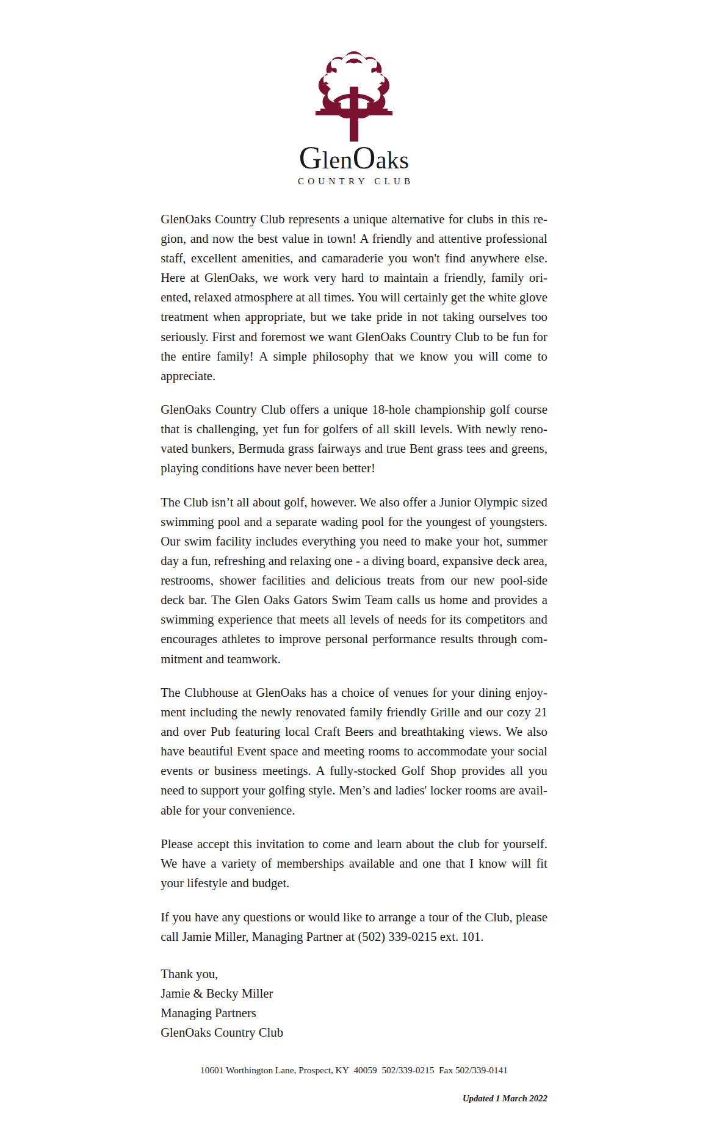GlenOaks
COUNTRY CLUB
GlenOaks Country Club represents a unique alternative for clubs in this region, and now the best value in town! A friendly and attentive professional staff, excellent amenities, and camaraderie you won't find anywhere else. Here at GlenOaks, we work very hard to maintain a friendly, family oriented, relaxed atmosphere at all times. You will certainly get the white glove treatment when appropriate, but we take pride in not taking ourselves too seriously. First and foremost we want GlenOaks Country Club to be fun for the entire family! A simple philosophy that we know you will come to appreciate.
GlenOaks Country Club offers a unique 18-hole championship golf course that is challenging, yet fun for golfers of all skill levels. With newly renovated bunkers, Bermuda grass fairways and true Bent grass tees and greens, playing conditions have never been better!
The Club isn’t all about golf, however. We also offer a Junior Olympic sized swimming pool and a separate wading pool for the youngest of youngsters. Our swim facility includes everything you need to make your hot, summer day a fun, refreshing and relaxing one - a diving board, expansive deck area, restrooms, shower facilities and delicious treats from our new pool-side deck bar. The Glen Oaks Gators Swim Team calls us home and provides a swimming experience that meets all levels of needs for its competitors and encourages athletes to improve personal performance results through commitment and teamwork.
The Clubhouse at GlenOaks has a choice of venues for your dining enjoyment including the newly renovated family friendly Grille and our cozy 21 and over Pub featuring local Craft Beers and breathtaking views. We also have beautiful Event space and meeting rooms to accommodate your social events or business meetings. A fully-stocked Golf Shop provides all you need to support your golfing style. Men’s and ladies' locker rooms are available for your convenience.
Please accept this invitation to come and learn about the club for yourself. We have a variety of memberships available and one that I know will fit your lifestyle and budget.
If you have any questions or would like to arrange a tour of the Club, please call Jamie Miller, Managing Partner at (502) 339-0215 ext. 101.
Thank you,
Jamie & Becky Miller
Managing Partners
GlenOaks Country Club
10601 Worthington Lane, Prospect, KY 40059 502/339-0215 Fax 502/339-0141
Updated 1 March 2022